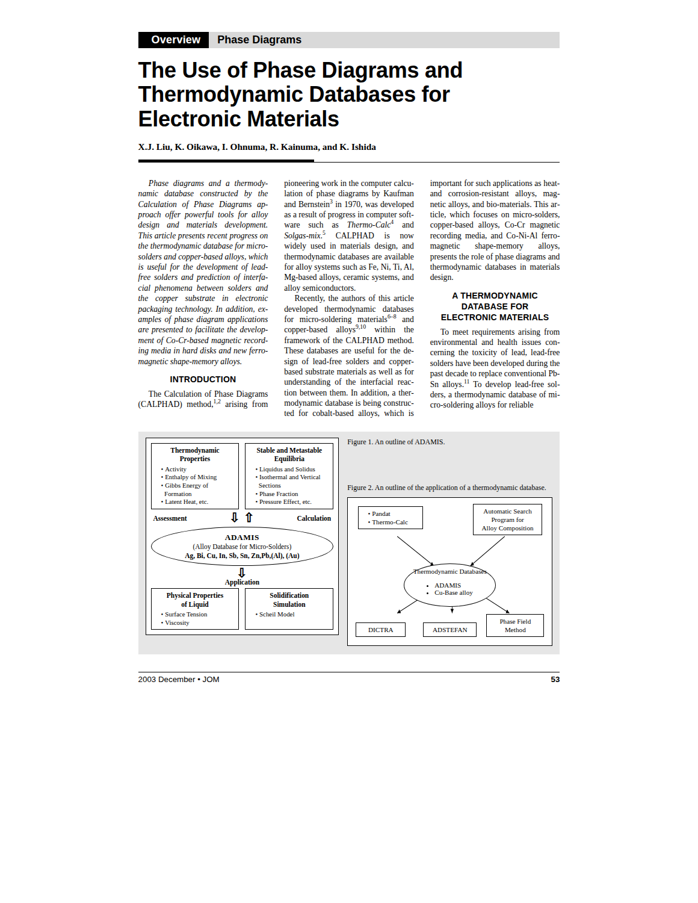Overview
Phase Diagrams
The Use of Phase Diagrams and
Thermodynamic Databases for
Electronic Materials
X.J. Liu, K. Oikawa, I. Ohnuma, R. Kainuma, and K. Ishida
Phase diagrams and a thermodynamic database constructed by the Calculation of Phase Diagrams approach offer powerful tools for alloy design and materials development. This article presents recent progress on the thermodynamic database for micro-solders and copper-based alloys, which is useful for the development of lead-free solders and prediction of interfacial phenomena between solders and the copper substrate in electronic packaging technology. In addition, examples of phase diagram applications are presented to facilitate the development of Co-Cr-based magnetic recording media in hard disks and new ferromagnetic shape-memory alloys.
INTRODUCTION
The Calculation of Phase Diagrams (CALPHAD) method,1,2 arising from pioneering work in the computer calculation of phase diagrams by Kaufman and Bernstein3 in 1970, was developed as a result of progress in computer software such as Thermo-Calc4 and Solgas-mix.5 CALPHAD is now widely used in materials design, and thermodynamic databases are available for alloy systems such as Fe, Ni, Ti, Al, Mg-based alloys, ceramic systems, and alloy semiconductors.
Recently, the authors of this article developed thermodynamic databases for micro-soldering materials6–8 and copper-based alloys9,10 within the framework of the CALPHAD method. These databases are useful for the design of lead-free solders and copper-based substrate materials as well as for understanding of the interfacial reaction between them. In addition, a thermodynamic database is being constructed for cobalt-based alloys, which is important for such applications as heat- and corrosion-resistant alloys, magnetic alloys, and bio-materials. This article, which focuses on micro-solders, copper-based alloys, Co-Cr magnetic recording media, and Co-Ni-Al ferromagnetic shape-memory alloys, presents the role of phase diagrams and thermodynamic databases in materials design.
A THERMODYNAMIC
DATABASE FOR
ELECTRONIC MATERIALS
To meet requirements arising from environmental and health issues concerning the toxicity of lead, lead-free solders have been developed during the past decade to replace conventional Pb-Sn alloys.11 To develop lead-free solders, a thermodynamic database of micro-soldering alloys for reliable
Thermodynamic
Properties
Activity
Enthalpy of Mixing
Gibbs Energy of
Formation
Latent Heat, etc.
Stable and Metastable
Equilibria
Liquidus and Solidus
Isothermal and Vertical
Sections
Phase Fraction
Pressure Effect, etc.
Assessment ⇩ ⇧ Calculation
ADAMIS
(Alloy Database for Micro-Solders)
Ag, Bi, Cu, In, Sb, Sn, Zn,Pb,(Al), (Au)
⇩
Application
Physical Properties
of Liquid
Surface Tension
Viscosity
Solidification
Simulation
Scheil Model
Figure 1. An outline of ADAMIS.
Figure 2. An outline of the application of a thermodynamic database.
Pandat
Thermo-Calc
Automatic Search
Program for
Alloy Composition
Thermodynamic Databases
ADAMIS
Cu-Base alloy
DICTRA
ADSTEFAN
Phase Field Method
2003 December • JOM
53